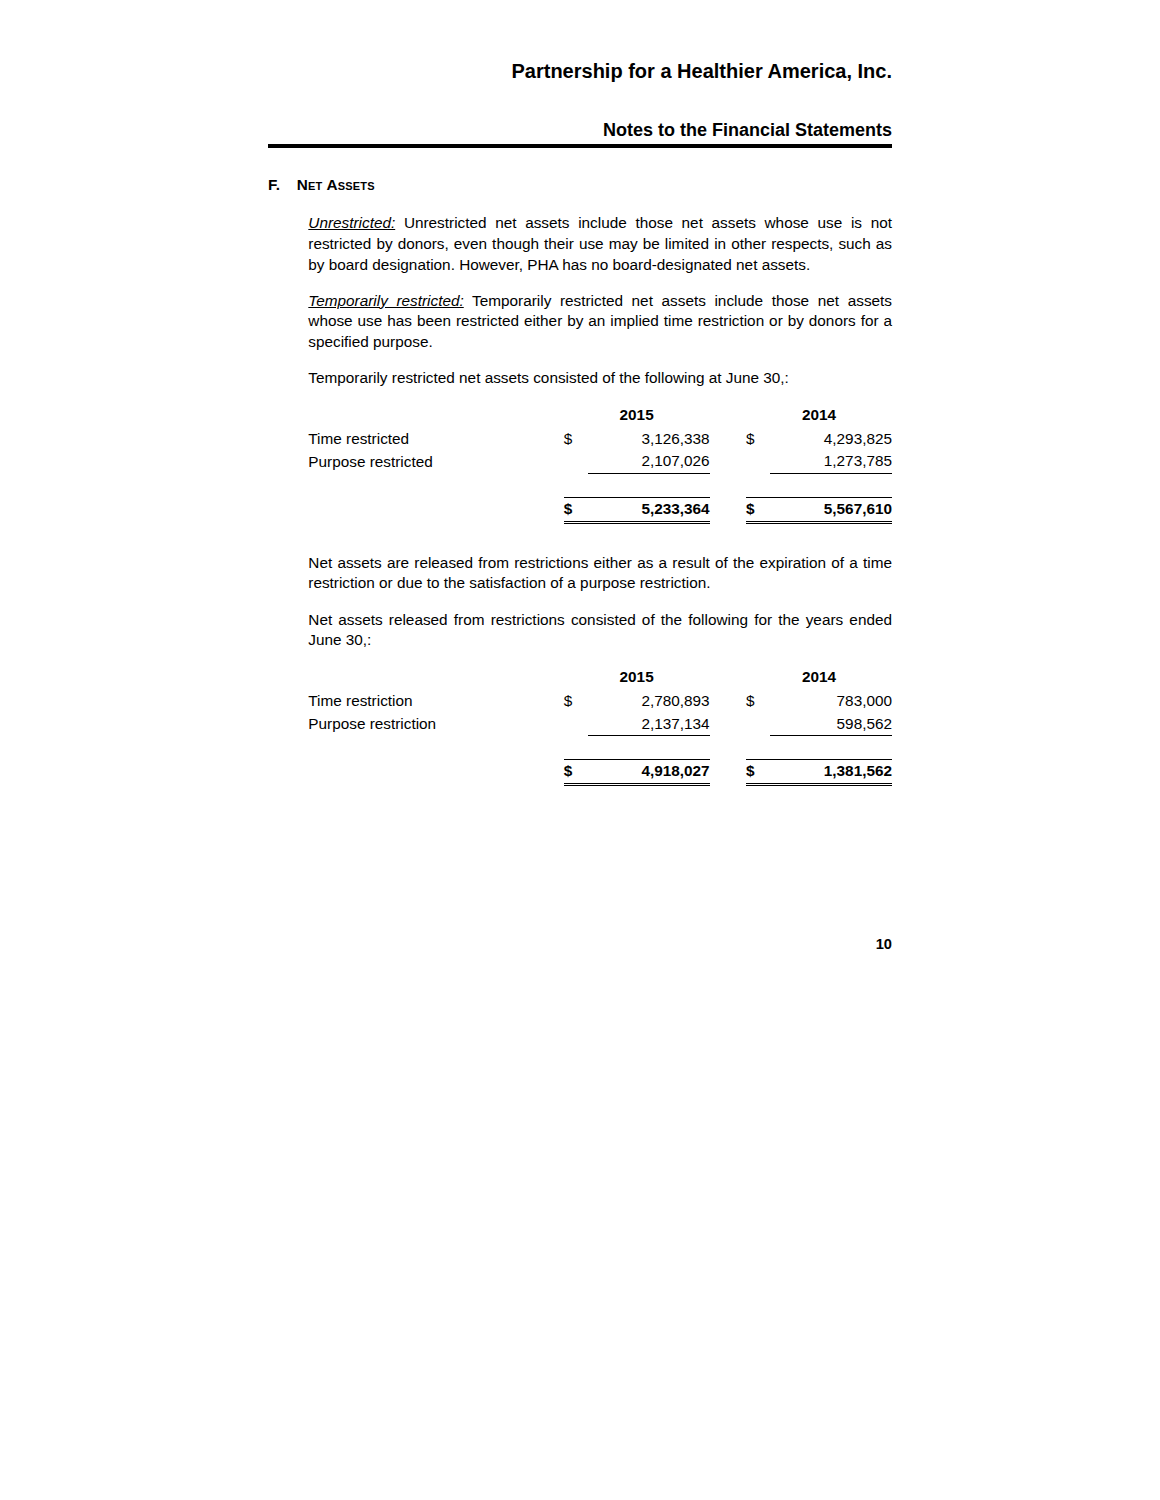Partnership for a Healthier America, Inc.
Notes to the Financial Statements
F. Net Assets
Unrestricted: Unrestricted net assets include those net assets whose use is not restricted by donors, even though their use may be limited in other respects, such as by board designation. However, PHA has no board-designated net assets.
Temporarily restricted: Temporarily restricted net assets include those net assets whose use has been restricted either by an implied time restriction or by donors for a specified purpose.
Temporarily restricted net assets consisted of the following at June 30,:
| | 2015 | | 2014 |
| --- | --- | --- | --- |
| Time restricted | $ | 3,126,338 | | $ | 4,293,825 |
| Purpose restricted | | 2,107,026 | | | 1,273,785 |
| | $ | 5,233,364 | | $ | 5,567,610 |
Net assets are released from restrictions either as a result of the expiration of a time restriction or due to the satisfaction of a purpose restriction.
Net assets released from restrictions consisted of the following for the years ended June 30,:
| | 2015 | | 2014 |
| --- | --- | --- | --- |
| Time restriction | $ | 2,780,893 | | $ | 783,000 |
| Purpose restriction | | 2,137,134 | | | 598,562 |
| | $ | 4,918,027 | | $ | 1,381,562 |
10